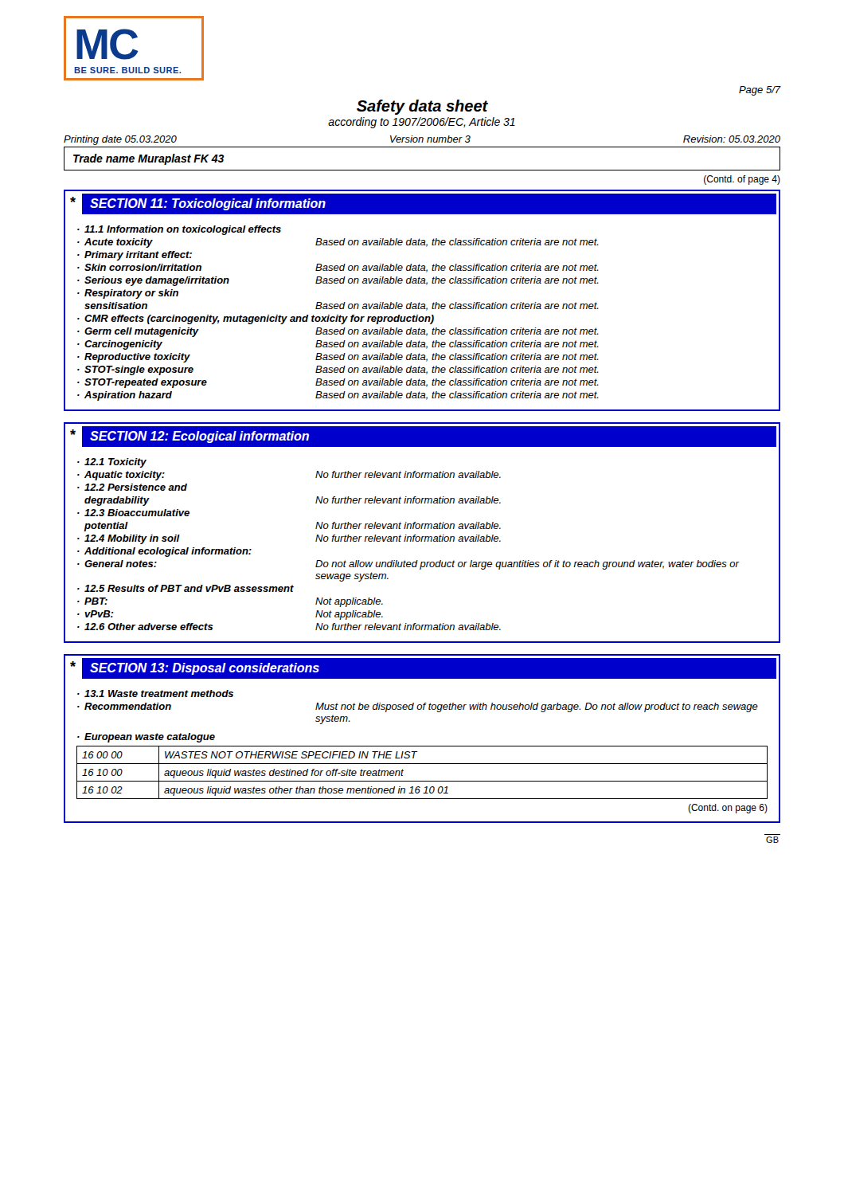MC
BE SURE. BUILD SURE.
Page 5/7
Safety data sheet
according to 1907/2006/EC, Article 31
Printing date 05.03.2020 Version number 3 Revision: 05.03.2020
Trade name Muraplast FK 43
(Contd. of page 4)
*
SECTION 11: Toxicological information
11.1 Information on toxicological effects
Acute toxicity
Based on available data, the classification criteria are not met.
Primary irritant effect:
Skin corrosion/irritation
Based on available data, the classification criteria are not met.
Serious eye damage/irritation
Based on available data, the classification criteria are not met.
Respiratory or skin
sensitisation
Based on available data, the classification criteria are not met.
CMR effects (carcinogenity, mutagenicity and toxicity for reproduction)
Germ cell mutagenicity
Based on available data, the classification criteria are not met.
Carcinogenicity
Based on available data, the classification criteria are not met.
Reproductive toxicity
Based on available data, the classification criteria are not met.
STOT-single exposure
Based on available data, the classification criteria are not met.
STOT-repeated exposure
Based on available data, the classification criteria are not met.
Aspiration hazard
Based on available data, the classification criteria are not met.
*
SECTION 12: Ecological information
12.1 Toxicity
Aquatic toxicity:
No further relevant information available.
12.2 Persistence and
degradability
No further relevant information available.
12.3 Bioaccumulative
potential
No further relevant information available.
12.4 Mobility in soil
No further relevant information available.
Additional ecological information:
General notes:
Do not allow undiluted product or large quantities of it to reach ground water, water bodies or sewage system.
12.5 Results of PBT and vPvB assessment
PBT:
Not applicable.
vPvB:
Not applicable.
12.6 Other adverse effects
No further relevant information available.
*
SECTION 13: Disposal considerations
13.1 Waste treatment methods
Recommendation
Must not be disposed of together with household garbage. Do not allow product to reach sewage system.
European waste catalogue
| 16 00 00 | WASTES NOT OTHERWISE SPECIFIED IN THE LIST |
| 16 10 00 | aqueous liquid wastes destined for off-site treatment |
| 16 10 02 | aqueous liquid wastes other than those mentioned in 16 10 01 |
(Contd. on page 6)
GB